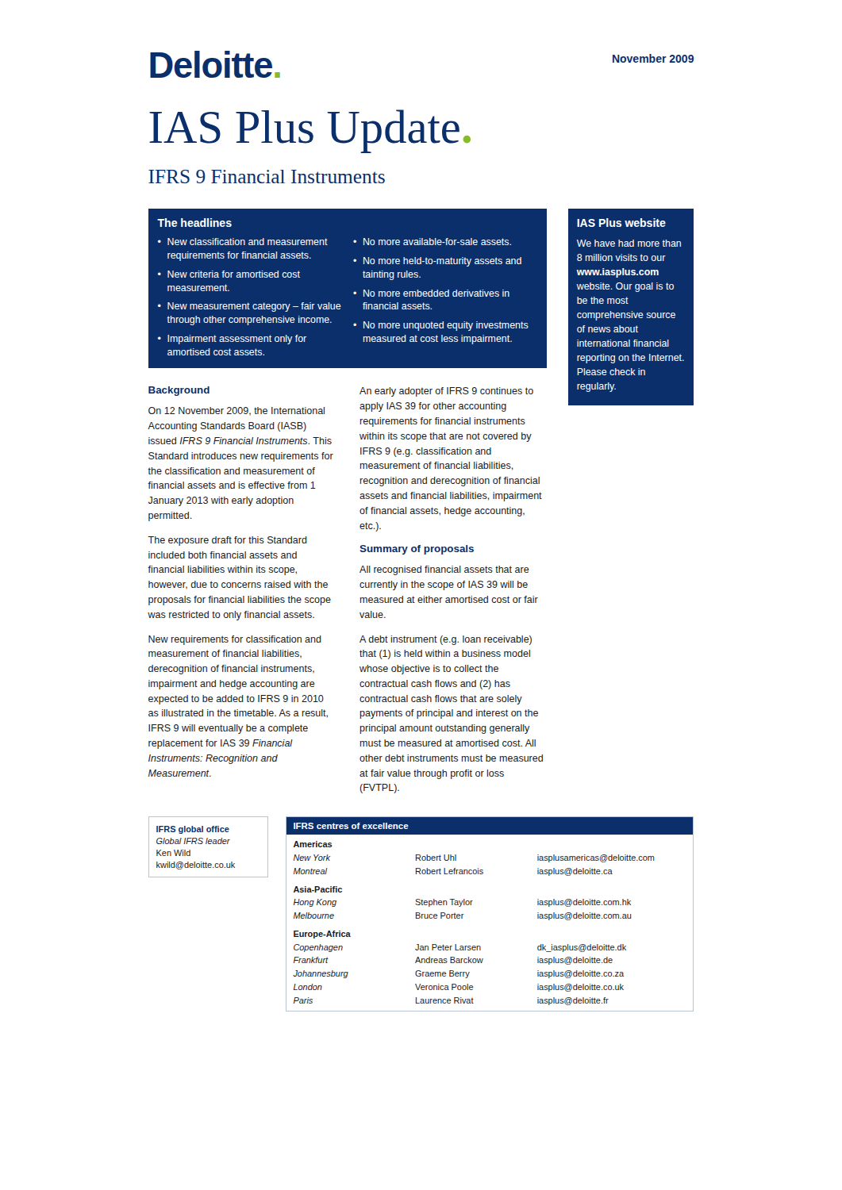Deloitte.
November 2009
IAS Plus Update.
IFRS 9 Financial Instruments
The headlines
New classification and measurement requirements for financial assets.
New criteria for amortised cost measurement.
New measurement category – fair value through other comprehensive income.
Impairment assessment only for amortised cost assets.
No more available-for-sale assets.
No more held-to-maturity assets and tainting rules.
No more embedded derivatives in financial assets.
No more unquoted equity investments measured at cost less impairment.
Background
On 12 November 2009, the International Accounting Standards Board (IASB) issued IFRS 9 Financial Instruments. This Standard introduces new requirements for the classification and measurement of financial assets and is effective from 1 January 2013 with early adoption permitted.
The exposure draft for this Standard included both financial assets and financial liabilities within its scope, however, due to concerns raised with the proposals for financial liabilities the scope was restricted to only financial assets.
New requirements for classification and measurement of financial liabilities, derecognition of financial instruments, impairment and hedge accounting are expected to be added to IFRS 9 in 2010 as illustrated in the timetable. As a result, IFRS 9 will eventually be a complete replacement for IAS 39 Financial Instruments: Recognition and Measurement.
An early adopter of IFRS 9 continues to apply IAS 39 for other accounting requirements for financial instruments within its scope that are not covered by IFRS 9 (e.g. classification and measurement of financial liabilities, recognition and derecognition of financial assets and financial liabilities, impairment of financial assets, hedge accounting, etc.).
Summary of proposals
All recognised financial assets that are currently in the scope of IAS 39 will be measured at either amortised cost or fair value.
A debt instrument (e.g. loan receivable) that (1) is held within a business model whose objective is to collect the contractual cash flows and (2) has contractual cash flows that are solely payments of principal and interest on the principal amount outstanding generally must be measured at amortised cost. All other debt instruments must be measured at fair value through profit or loss (FVTPL).
IAS Plus website
We have had more than 8 million visits to our www.iasplus.com website. Our goal is to be the most comprehensive source of news about international financial reporting on the Internet. Please check in regularly.
IFRS global office
Global IFRS leader
Ken Wild
kwild@deloitte.co.uk
IFRS centres of excellence
| Americas |
| New York | Robert Uhl | iasplusamericas@deloitte.com |
| Montreal | Robert Lefrancois | iasplus@deloitte.ca |
| Asia-Pacific |
| Hong Kong | Stephen Taylor | iasplus@deloitte.com.hk |
| Melbourne | Bruce Porter | iasplus@deloitte.com.au |
| Europe-Africa |
| Copenhagen | Jan Peter Larsen | dk_iasplus@deloitte.dk |
| Frankfurt | Andreas Barckow | iasplus@deloitte.de |
| Johannesburg | Graeme Berry | iasplus@deloitte.co.za |
| London | Veronica Poole | iasplus@deloitte.co.uk |
| Paris | Laurence Rivat | iasplus@deloitte.fr |